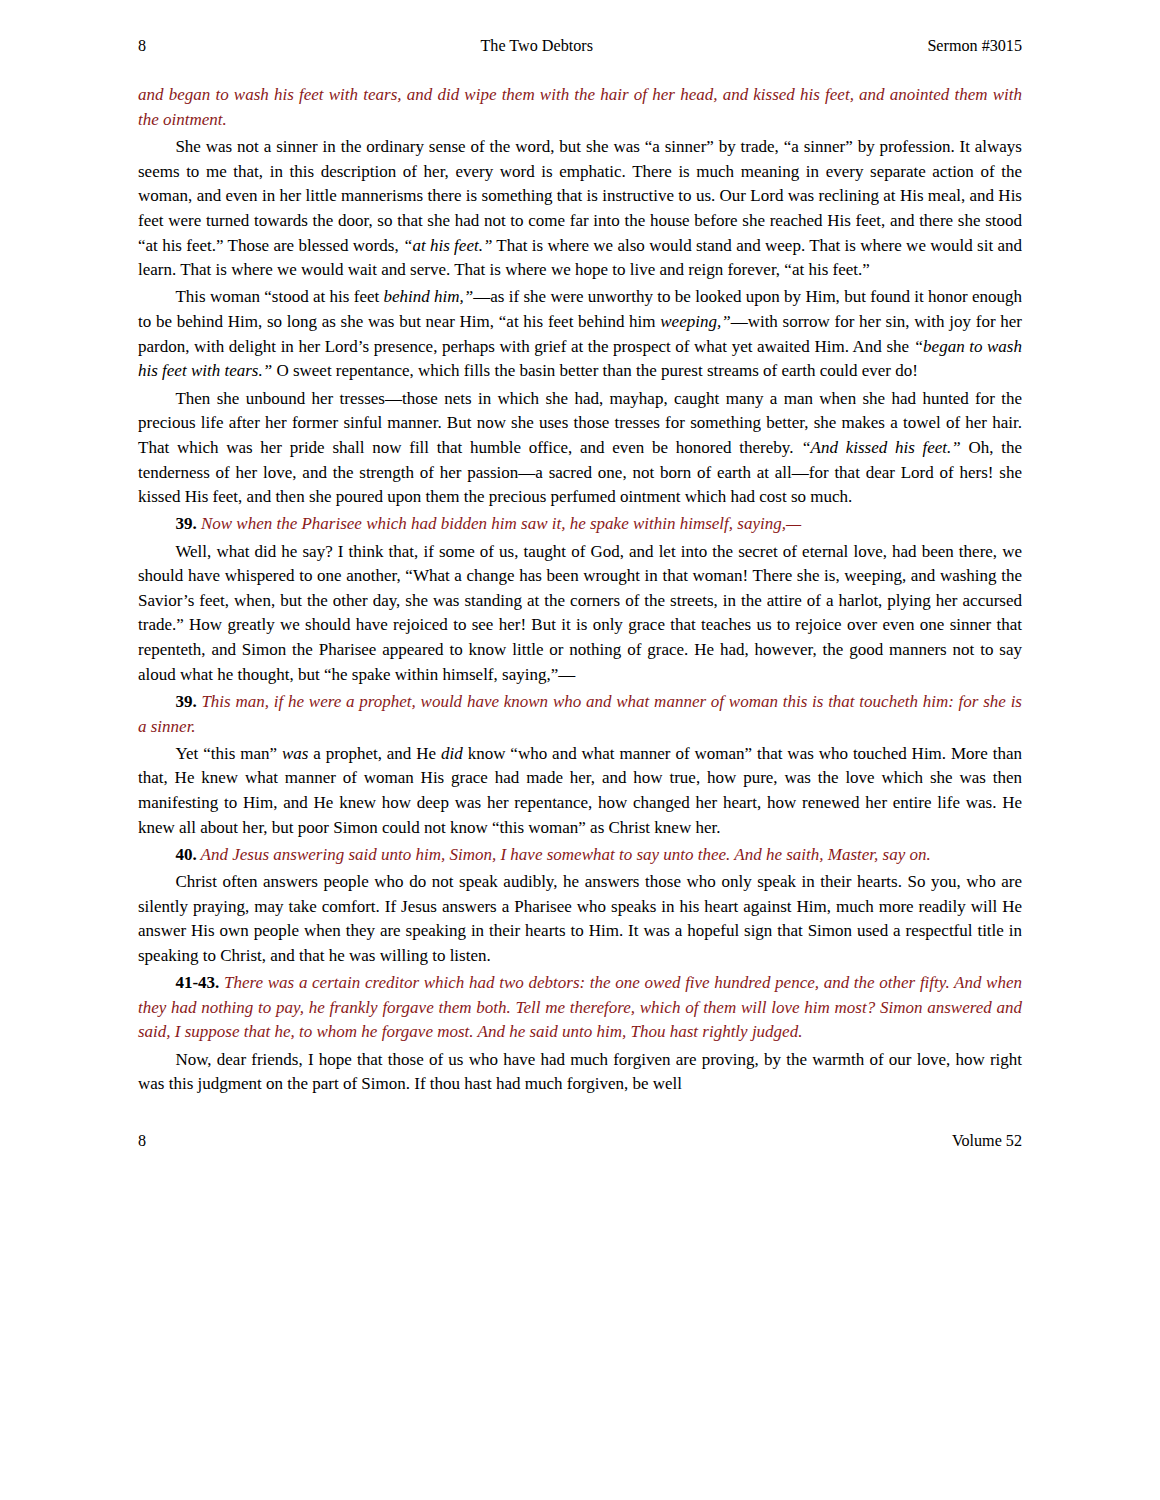8
The Two Debtors
Sermon #3015
and began to wash his feet with tears, and did wipe them with the hair of her head, and kissed his feet, and anointed them with the ointment.
She was not a sinner in the ordinary sense of the word, but she was “a sinner” by trade, “a sinner” by profession. It always seems to me that, in this description of her, every word is emphatic. There is much meaning in every separate action of the woman, and even in her little mannerisms there is something that is instructive to us. Our Lord was reclining at His meal, and His feet were turned towards the door, so that she had not to come far into the house before she reached His feet, and there she stood “at his feet.” Those are blessed words, “at his feet.” That is where we also would stand and weep. That is where we would sit and learn. That is where we would wait and serve. That is where we hope to live and reign forever, “at his feet.”
This woman “stood at his feet behind him,”—as if she were unworthy to be looked upon by Him, but found it honor enough to be behind Him, so long as she was but near Him, “at his feet behind him weeping,”—with sorrow for her sin, with joy for her pardon, with delight in her Lord’s presence, perhaps with grief at the prospect of what yet awaited Him. And she “began to wash his feet with tears.” O sweet repentance, which fills the basin better than the purest streams of earth could ever do!
Then she unbound her tresses—those nets in which she had, mayhap, caught many a man when she had hunted for the precious life after her former sinful manner. But now she uses those tresses for something better, she makes a towel of her hair. That which was her pride shall now fill that humble office, and even be honored thereby. “And kissed his feet.” Oh, the tenderness of her love, and the strength of her passion—a sacred one, not born of earth at all—for that dear Lord of hers! she kissed His feet, and then she poured upon them the precious perfumed ointment which had cost so much.
39. Now when the Pharisee which had bidden him saw it, he spake within himself, saying,—
Well, what did he say? I think that, if some of us, taught of God, and let into the secret of eternal love, had been there, we should have whispered to one another, “What a change has been wrought in that woman! There she is, weeping, and washing the Savior’s feet, when, but the other day, she was standing at the corners of the streets, in the attire of a harlot, plying her accursed trade.” How greatly we should have rejoiced to see her! But it is only grace that teaches us to rejoice over even one sinner that repenteth, and Simon the Pharisee appeared to know little or nothing of grace. He had, however, the good manners not to say aloud what he thought, but “he spake within himself, saying,”—
39. This man, if he were a prophet, would have known who and what manner of woman this is that toucheth him: for she is a sinner.
Yet “this man” was a prophet, and He did know “who and what manner of woman” that was who touched Him. More than that, He knew what manner of woman His grace had made her, and how true, how pure, was the love which she was then manifesting to Him, and He knew how deep was her repentance, how changed her heart, how renewed her entire life was. He knew all about her, but poor Simon could not know “this woman” as Christ knew her.
40. And Jesus answering said unto him, Simon, I have somewhat to say unto thee. And he saith, Master, say on.
Christ often answers people who do not speak audibly, he answers those who only speak in their hearts. So you, who are silently praying, may take comfort. If Jesus answers a Pharisee who speaks in his heart against Him, much more readily will He answer His own people when they are speaking in their hearts to Him. It was a hopeful sign that Simon used a respectful title in speaking to Christ, and that he was willing to listen.
41-43. There was a certain creditor which had two debtors: the one owed five hundred pence, and the other fifty. And when they had nothing to pay, he frankly forgave them both. Tell me therefore, which of them will love him most? Simon answered and said, I suppose that he, to whom he forgave most. And he said unto him, Thou hast rightly judged.
Now, dear friends, I hope that those of us who have had much forgiven are proving, by the warmth of our love, how right was this judgment on the part of Simon. If thou hast had much forgiven, be well
8
Volume 52